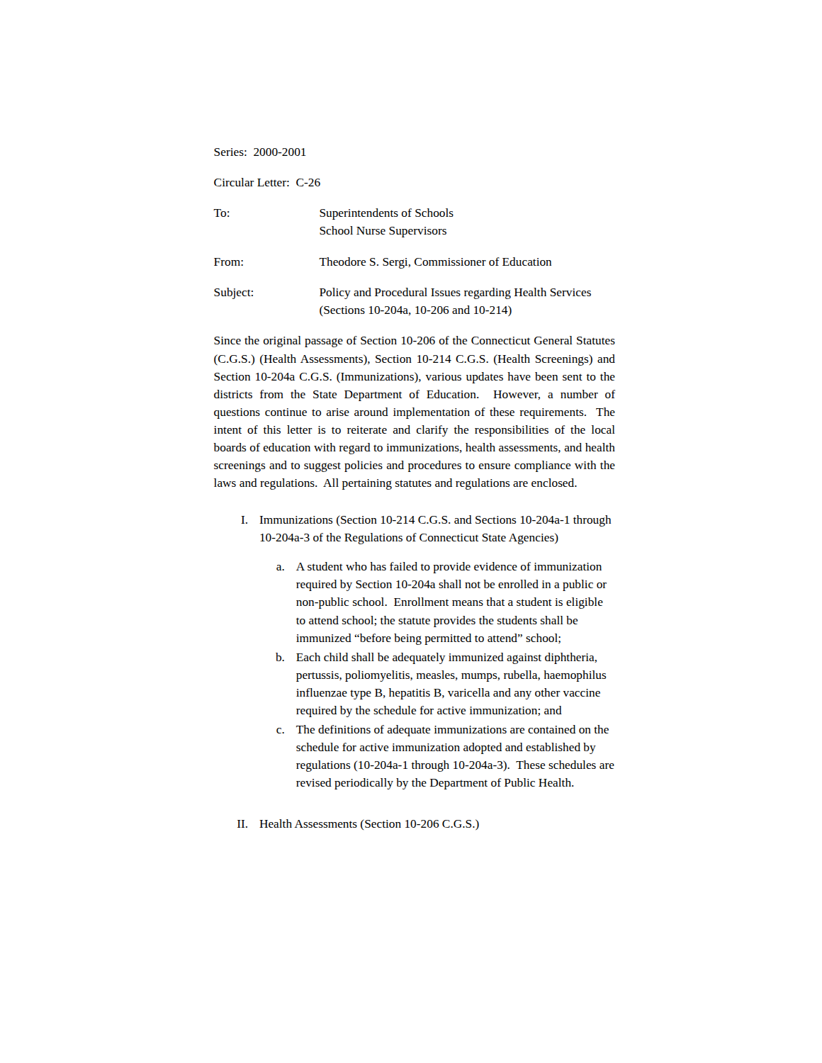Series: 2000-2001
Circular Letter: C-26
To:
Superintendents of Schools
School Nurse Supervisors
From:
Theodore S. Sergi, Commissioner of Education
Subject:
Policy and Procedural Issues regarding Health Services
(Sections 10-204a, 10-206 and 10-214)
Since the original passage of Section 10-206 of the Connecticut General Statutes (C.G.S.) (Health Assessments), Section 10-214 C.G.S. (Health Screenings) and Section 10-204a C.G.S. (Immunizations), various updates have been sent to the districts from the State Department of Education. However, a number of questions continue to arise around implementation of these requirements. The intent of this letter is to reiterate and clarify the responsibilities of the local boards of education with regard to immunizations, health assessments, and health screenings and to suggest policies and procedures to ensure compliance with the laws and regulations. All pertaining statutes and regulations are enclosed.
Immunizations (Section 10-214 C.G.S. and Sections 10-204a-1 through 10-204a-3 of the Regulations of Connecticut State Agencies)
A student who has failed to provide evidence of immunization required by Section 10-204a shall not be enrolled in a public or non-public school. Enrollment means that a student is eligible to attend school; the statute provides the students shall be immunized “before being permitted to attend” school;
Each child shall be adequately immunized against diphtheria, pertussis, poliomyelitis, measles, mumps, rubella, haemophilus influenzae type B, hepatitis B, varicella and any other vaccine required by the schedule for active immunization; and
The definitions of adequate immunizations are contained on the schedule for active immunization adopted and established by regulations (10-204a-1 through 10-204a-3). These schedules are revised periodically by the Department of Public Health.
Health Assessments (Section 10-206 C.G.S.)